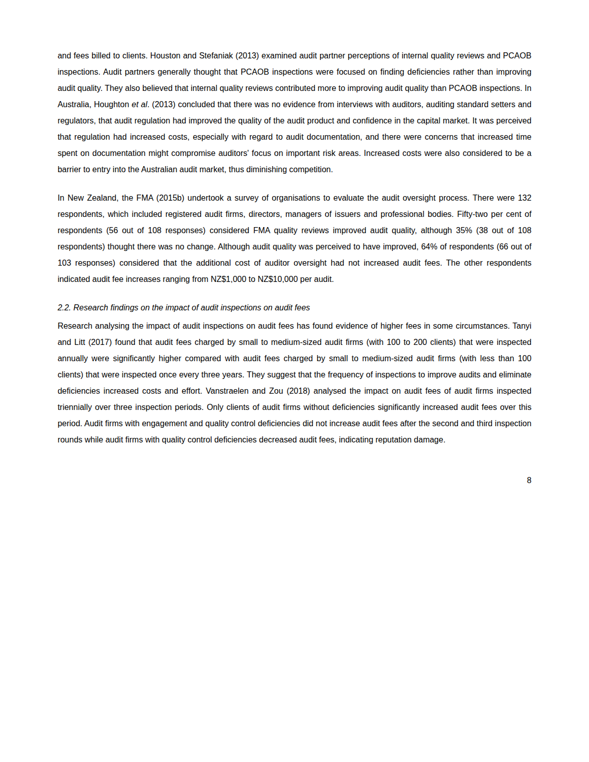and fees billed to clients. Houston and Stefaniak (2013) examined audit partner perceptions of internal quality reviews and PCAOB inspections. Audit partners generally thought that PCAOB inspections were focused on finding deficiencies rather than improving audit quality. They also believed that internal quality reviews contributed more to improving audit quality than PCAOB inspections. In Australia, Houghton et al. (2013) concluded that there was no evidence from interviews with auditors, auditing standard setters and regulators, that audit regulation had improved the quality of the audit product and confidence in the capital market. It was perceived that regulation had increased costs, especially with regard to audit documentation, and there were concerns that increased time spent on documentation might compromise auditors' focus on important risk areas. Increased costs were also considered to be a barrier to entry into the Australian audit market, thus diminishing competition.
In New Zealand, the FMA (2015b) undertook a survey of organisations to evaluate the audit oversight process. There were 132 respondents, which included registered audit firms, directors, managers of issuers and professional bodies. Fifty-two per cent of respondents (56 out of 108 responses) considered FMA quality reviews improved audit quality, although 35% (38 out of 108 respondents) thought there was no change. Although audit quality was perceived to have improved, 64% of respondents (66 out of 103 responses) considered that the additional cost of auditor oversight had not increased audit fees. The other respondents indicated audit fee increases ranging from NZ$1,000 to NZ$10,000 per audit.
2.2. Research findings on the impact of audit inspections on audit fees
Research analysing the impact of audit inspections on audit fees has found evidence of higher fees in some circumstances. Tanyi and Litt (2017) found that audit fees charged by small to medium-sized audit firms (with 100 to 200 clients) that were inspected annually were significantly higher compared with audit fees charged by small to medium-sized audit firms (with less than 100 clients) that were inspected once every three years. They suggest that the frequency of inspections to improve audits and eliminate deficiencies increased costs and effort. Vanstraelen and Zou (2018) analysed the impact on audit fees of audit firms inspected triennially over three inspection periods. Only clients of audit firms without deficiencies significantly increased audit fees over this period. Audit firms with engagement and quality control deficiencies did not increase audit fees after the second and third inspection rounds while audit firms with quality control deficiencies decreased audit fees, indicating reputation damage.
8